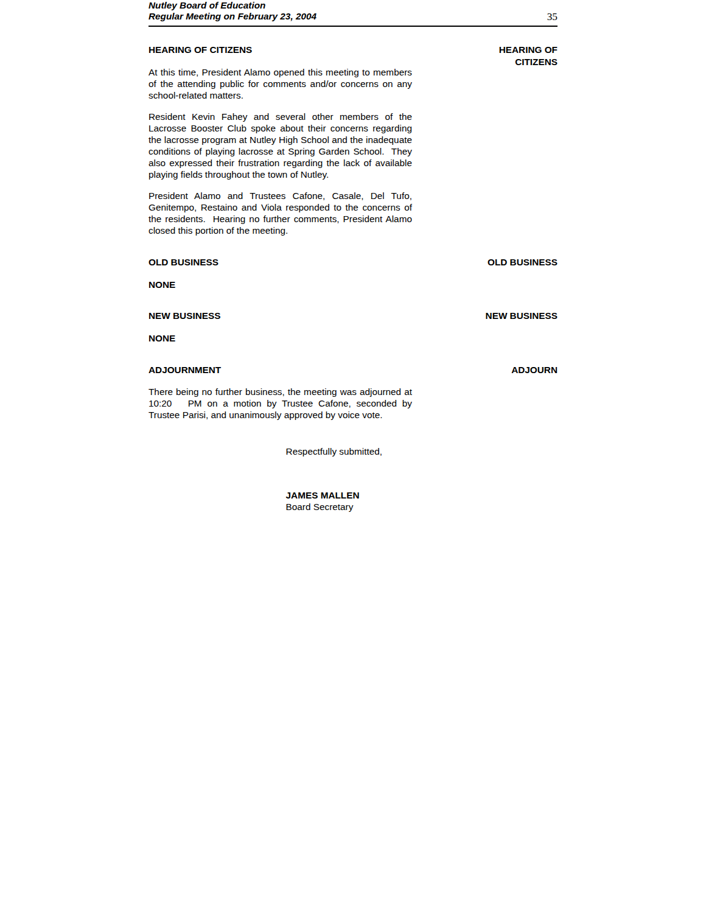Nutley Board of Education
Regular Meeting on February 23, 2004
35
Hearing of Citizens
At this time, President Alamo opened this meeting to members of the attending public for comments and/or concerns on any school-related matters.
Resident Kevin Fahey and several other members of the Lacrosse Booster Club spoke about their concerns regarding the lacrosse program at Nutley High School and the inadequate conditions of playing lacrosse at Spring Garden School. They also expressed their frustration regarding the lack of available playing fields throughout the town of Nutley.
President Alamo and Trustees Cafone, Casale, Del Tufo, Genitempo, Restaino and Viola responded to the concerns of the residents. Hearing no further comments, President Alamo closed this portion of the meeting.
HEARING OF CITIZENS
Old Business
NONE
OLD BUSINESS
New Business
NONE
NEW BUSINESS
Adjournment
There being no further business, the meeting was adjourned at 10:20 PM on a motion by Trustee Cafone, seconded by Trustee Parisi, and unanimously approved by voice vote.
ADJOURN
Respectfully submitted,
JAMES MALLEN
Board Secretary